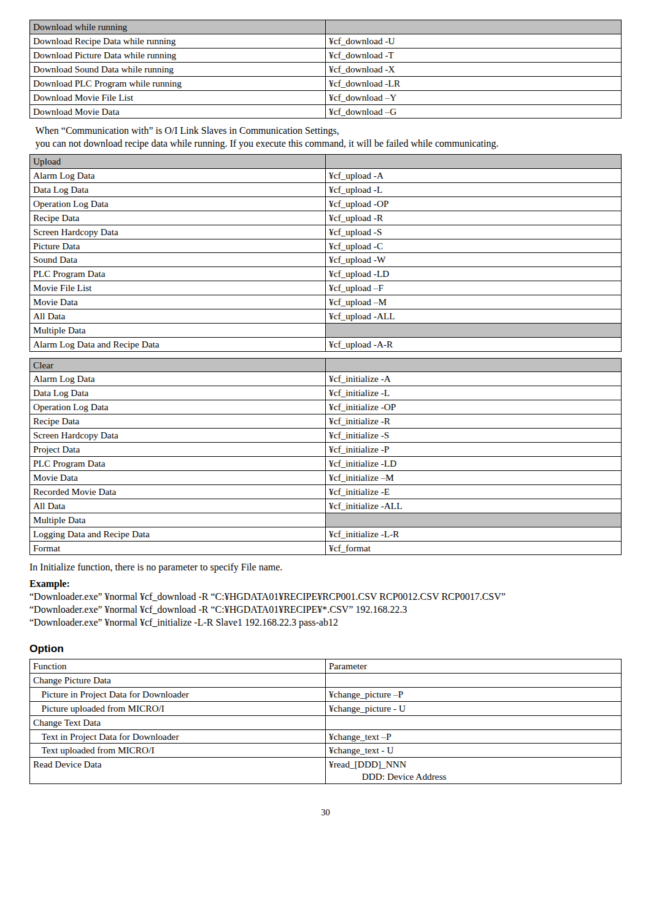| Download while running | |
| Download Recipe Data while running | ¥cf_download -U |
| Download Picture Data while running | ¥cf_download -T |
| Download Sound Data while running | ¥cf_download -X |
| Download PLC Program while running | ¥cf_download -LR |
| Download Movie File List | ¥cf_download –Y |
| Download Movie Data | ¥cf_download –G |
When “Communication with” is O/I Link Slaves in Communication Settings,
you can not download recipe data while running. If you execute this command, it will be failed while communicating.
| Upload | |
| Alarm Log Data | ¥cf_upload -A |
| Data Log Data | ¥cf_upload -L |
| Operation Log Data | ¥cf_upload -OP |
| Recipe Data | ¥cf_upload -R |
| Screen Hardcopy Data | ¥cf_upload -S |
| Picture Data | ¥cf_upload -C |
| Sound Data | ¥cf_upload -W |
| PLC Program Data | ¥cf_upload -LD |
| Movie File List | ¥cf_upload –F |
| Movie Data | ¥cf_upload –M |
| All Data | ¥cf_upload -ALL |
| Multiple Data | |
| Alarm Log Data and Recipe Data | ¥cf_upload -A-R |
| Clear | |
| Alarm Log Data | ¥cf_initialize -A |
| Data Log Data | ¥cf_initialize -L |
| Operation Log Data | ¥cf_initialize -OP |
| Recipe Data | ¥cf_initialize -R |
| Screen Hardcopy Data | ¥cf_initialize -S |
| Project Data | ¥cf_initialize -P |
| PLC Program Data | ¥cf_initialize -LD |
| Movie Data | ¥cf_initialize –M |
| Recorded Movie Data | ¥cf_initialize -E |
| All Data | ¥cf_initialize -ALL |
| Multiple Data | |
| Logging Data and Recipe Data | ¥cf_initialize -L-R |
| Format | ¥cf_format |
In Initialize function, there is no parameter to specify File name.
Example:
“Downloader.exe” ¥normal ¥cf_download -R “C:¥HGDATA01¥RECIPE¥RCP001.CSV RCP0012.CSV RCP0017.CSV”
“Downloader.exe” ¥normal ¥cf_download -R “C:¥HGDATA01¥RECIPE¥*.CSV” 192.168.22.3
“Downloader.exe” ¥normal ¥cf_initialize -L-R Slave1 192.168.22.3 pass-ab12
Option
| Function | Parameter |
| Change Picture Data | |
| Picture in Project Data for Downloader | ¥change_picture –P |
| Picture uploaded from MICRO/I | ¥change_picture - U |
| Change Text Data | |
| Text in Project Data for Downloader | ¥change_text –P |
| Text uploaded from MICRO/I | ¥change_text - U |
| Read Device Data | ¥read_[DDD]_NNN DDD: Device Address |
30